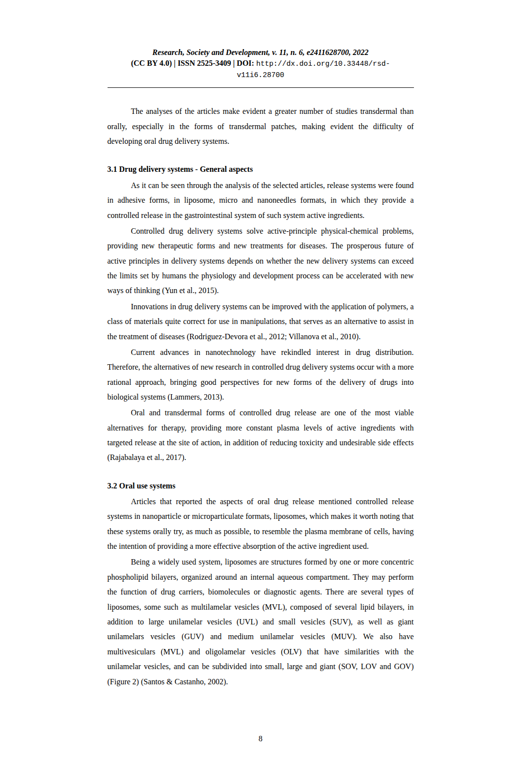Research, Society and Development, v. 11, n. 6, e2411628700, 2022
(CC BY 4.0) | ISSN 2525-3409 | DOI: http://dx.doi.org/10.33448/rsd-v11i6.28700
The analyses of the articles make evident a greater number of studies transdermal than orally, especially in the forms of transdermal patches, making evident the difficulty of developing oral drug delivery systems.
3.1 Drug delivery systems - General aspects
As it can be seen through the analysis of the selected articles, release systems were found in adhesive forms, in liposome, micro and nanoneedles formats, in which they provide a controlled release in the gastrointestinal system of such system active ingredients.
Controlled drug delivery systems solve active-principle physical-chemical problems, providing new therapeutic forms and new treatments for diseases. The prosperous future of active principles in delivery systems depends on whether the new delivery systems can exceed the limits set by humans the physiology and development process can be accelerated with new ways of thinking (Yun et al., 2015).
Innovations in drug delivery systems can be improved with the application of polymers, a class of materials quite correct for use in manipulations, that serves as an alternative to assist in the treatment of diseases (Rodriguez-Devora et al., 2012; Villanova et al., 2010).
Current advances in nanotechnology have rekindled interest in drug distribution. Therefore, the alternatives of new research in controlled drug delivery systems occur with a more rational approach, bringing good perspectives for new forms of the delivery of drugs into biological systems (Lammers, 2013).
Oral and transdermal forms of controlled drug release are one of the most viable alternatives for therapy, providing more constant plasma levels of active ingredients with targeted release at the site of action, in addition of reducing toxicity and undesirable side effects (Rajabalaya et al., 2017).
3.2 Oral use systems
Articles that reported the aspects of oral drug release mentioned controlled release systems in nanoparticle or microparticulate formats, liposomes, which makes it worth noting that these systems orally try, as much as possible, to resemble the plasma membrane of cells, having the intention of providing a more effective absorption of the active ingredient used.
Being a widely used system, liposomes are structures formed by one or more concentric phospholipid bilayers, organized around an internal aqueous compartment. They may perform the function of drug carriers, biomolecules or diagnostic agents. There are several types of liposomes, some such as multilamelar vesicles (MVL), composed of several lipid bilayers, in addition to large unilamelar vesicles (UVL) and small vesicles (SUV), as well as giant unilamelars vesicles (GUV) and medium unilamelar vesicles (MUV). We also have multivesiculars (MVL) and oligolamelar vesicles (OLV) that have similarities with the unilamelar vesicles, and can be subdivided into small, large and giant (SOV, LOV and GOV) (Figure 2) (Santos & Castanho, 2002).
8